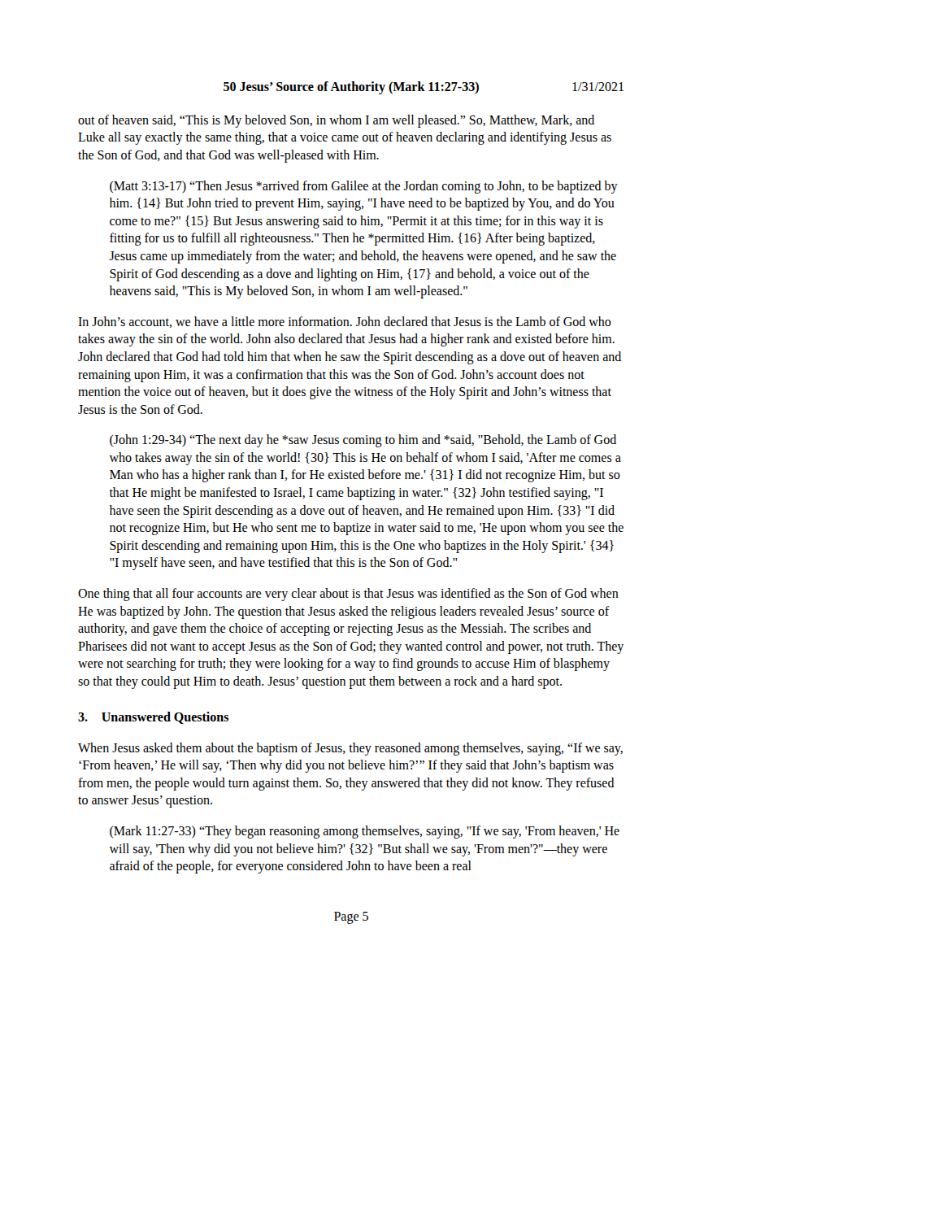50 Jesus’ Source of Authority (Mark 11:27-33) 1/31/2021
out of heaven said, “This is My beloved Son, in whom I am well pleased.” So, Matthew, Mark, and Luke all say exactly the same thing, that a voice came out of heaven declaring and identifying Jesus as the Son of God, and that God was well-pleased with Him.
(Matt 3:13-17) “Then Jesus *arrived from Galilee at the Jordan coming to John, to be baptized by him. {14} But John tried to prevent Him, saying, "I have need to be baptized by You, and do You come to me?" {15} But Jesus answering said to him, "Permit it at this time; for in this way it is fitting for us to fulfill all righteousness." Then he *permitted Him. {16} After being baptized, Jesus came up immediately from the water; and behold, the heavens were opened, and he saw the Spirit of God descending as a dove and lighting on Him, {17} and behold, a voice out of the heavens said, "This is My beloved Son, in whom I am well-pleased."
In John’s account, we have a little more information. John declared that Jesus is the Lamb of God who takes away the sin of the world. John also declared that Jesus had a higher rank and existed before him. John declared that God had told him that when he saw the Spirit descending as a dove out of heaven and remaining upon Him, it was a confirmation that this was the Son of God. John’s account does not mention the voice out of heaven, but it does give the witness of the Holy Spirit and John’s witness that Jesus is the Son of God.
(John 1:29-34) “The next day he *saw Jesus coming to him and *said, "Behold, the Lamb of God who takes away the sin of the world! {30} This is He on behalf of whom I said, 'After me comes a Man who has a higher rank than I, for He existed before me.' {31} I did not recognize Him, but so that He might be manifested to Israel, I came baptizing in water." {32} John testified saying, "I have seen the Spirit descending as a dove out of heaven, and He remained upon Him. {33} "I did not recognize Him, but He who sent me to baptize in water said to me, 'He upon whom you see the Spirit descending and remaining upon Him, this is the One who baptizes in the Holy Spirit.' {34} "I myself have seen, and have testified that this is the Son of God."
One thing that all four accounts are very clear about is that Jesus was identified as the Son of God when He was baptized by John. The question that Jesus asked the religious leaders revealed Jesus’ source of authority, and gave them the choice of accepting or rejecting Jesus as the Messiah. The scribes and Pharisees did not want to accept Jesus as the Son of God; they wanted control and power, not truth. They were not searching for truth; they were looking for a way to find grounds to accuse Him of blasphemy so that they could put Him to death. Jesus’ question put them between a rock and a hard spot.
3. Unanswered Questions
When Jesus asked them about the baptism of Jesus, they reasoned among themselves, saying, “If we say, ‘From heaven,’ He will say, ‘Then why did you not believe him?’” If they said that John’s baptism was from men, the people would turn against them. So, they answered that they did not know. They refused to answer Jesus’ question.
(Mark 11:27-33) “They began reasoning among themselves, saying, "If we say, 'From heaven,' He will say, 'Then why did you not believe him?' {32} "But shall we say, 'From men'?"—they were afraid of the people, for everyone considered John to have been a real
Page 5